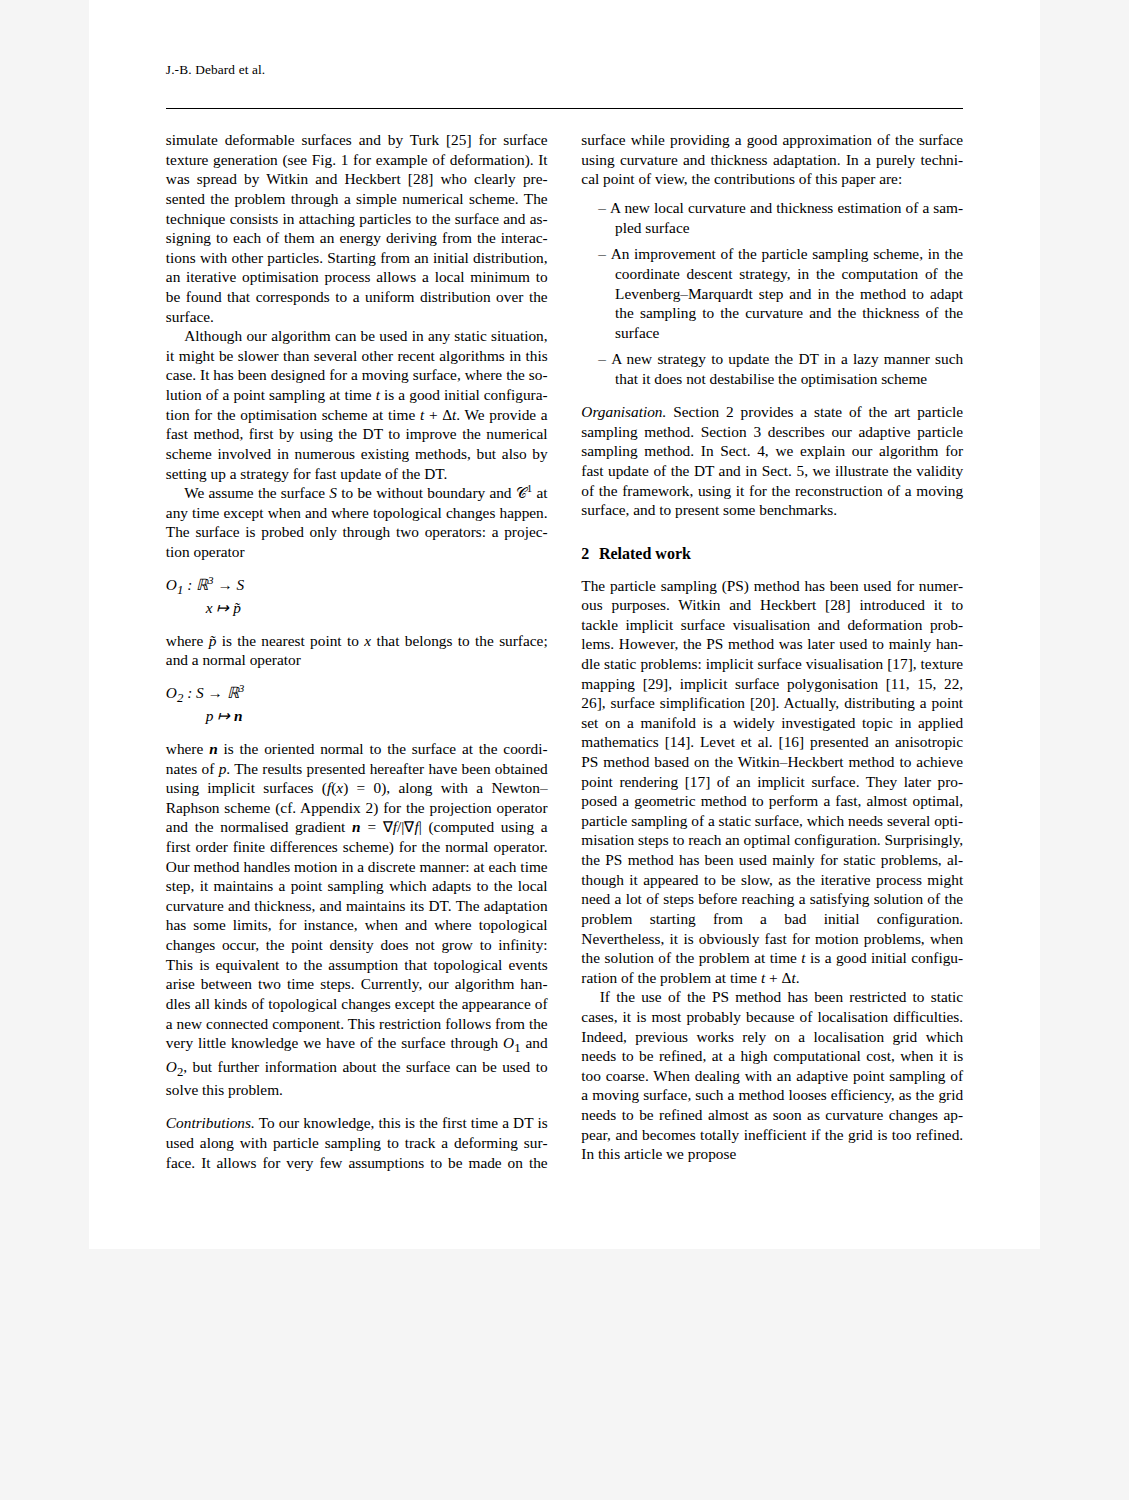J.-B. Debard et al.
simulate deformable surfaces and by Turk [25] for surface texture generation (see Fig. 1 for example of deformation). It was spread by Witkin and Heckbert [28] who clearly presented the problem through a simple numerical scheme. The technique consists in attaching particles to the surface and assigning to each of them an energy deriving from the interactions with other particles. Starting from an initial distribution, an iterative optimisation process allows a local minimum to be found that corresponds to a uniform distribution over the surface.
Although our algorithm can be used in any static situation, it might be slower than several other recent algorithms in this case. It has been designed for a moving surface, where the solution of a point sampling at time t is a good initial configuration for the optimisation scheme at time t + Δt. We provide a fast method, first by using the DT to improve the numerical scheme involved in numerous existing methods, but also by setting up a strategy for fast update of the DT.
We assume the surface S to be without boundary and 𝒞1 at any time except when and where topological changes happen. The surface is probed only through two operators: a projection operator
O1 : ℝ3 → S x ↦ p̃
where p̃ is the nearest point to x that belongs to the surface; and a normal operator
O2 : S → ℝ3 p ↦ n
where n is the oriented normal to the surface at the coordinates of p. The results presented hereafter have been obtained using implicit surfaces (f(x) = 0), along with a Newton–Raphson scheme (cf. Appendix 2) for the projection operator and the normalised gradient n = ∇f/|∇f| (computed using a first order finite differences scheme) for the normal operator. Our method handles motion in a discrete manner: at each time step, it maintains a point sampling which adapts to the local curvature and thickness, and maintains its DT. The adaptation has some limits, for instance, when and where topological changes occur, the point density does not grow to infinity: This is equivalent to the assumption that topological events arise between two time steps. Currently, our algorithm handles all kinds of topological changes except the appearance of a new connected component. This restriction follows from the very little knowledge we have of the surface through O1 and O2, but further information about the surface can be used to solve this problem.
Contributions. To our knowledge, this is the first time a DT is used along with particle sampling to track a deforming surface. It allows for very few assumptions to be made on the surface while providing a good approximation of the surface using curvature and thickness adaptation. In a purely technical point of view, the contributions of this paper are:
A new local curvature and thickness estimation of a sampled surface
An improvement of the particle sampling scheme, in the coordinate descent strategy, in the computation of the Levenberg–Marquardt step and in the method to adapt the sampling to the curvature and the thickness of the surface
A new strategy to update the DT in a lazy manner such that it does not destabilise the optimisation scheme
Organisation. Section 2 provides a state of the art particle sampling method. Section 3 describes our adaptive particle sampling method. In Sect. 4, we explain our algorithm for fast update of the DT and in Sect. 5, we illustrate the validity of the framework, using it for the reconstruction of a moving surface, and to present some benchmarks.
2 Related work
The particle sampling (PS) method has been used for numerous purposes. Witkin and Heckbert [28] introduced it to tackle implicit surface visualisation and deformation problems. However, the PS method was later used to mainly handle static problems: implicit surface visualisation [17], texture mapping [29], implicit surface polygonisation [11, 15, 22, 26], surface simplification [20]. Actually, distributing a point set on a manifold is a widely investigated topic in applied mathematics [14]. Levet et al. [16] presented an anisotropic PS method based on the Witkin–Heckbert method to achieve point rendering [17] of an implicit surface. They later proposed a geometric method to perform a fast, almost optimal, particle sampling of a static surface, which needs several optimisation steps to reach an optimal configuration. Surprisingly, the PS method has been used mainly for static problems, although it appeared to be slow, as the iterative process might need a lot of steps before reaching a satisfying solution of the problem starting from a bad initial configuration. Nevertheless, it is obviously fast for motion problems, when the solution of the problem at time t is a good initial configuration of the problem at time t + Δt.
If the use of the PS method has been restricted to static cases, it is most probably because of localisation difficulties. Indeed, previous works rely on a localisation grid which needs to be refined, at a high computational cost, when it is too coarse. When dealing with an adaptive point sampling of a moving surface, such a method looses efficiency, as the grid needs to be refined almost as soon as curvature changes appear, and becomes totally inefficient if the grid is too refined. In this article we propose